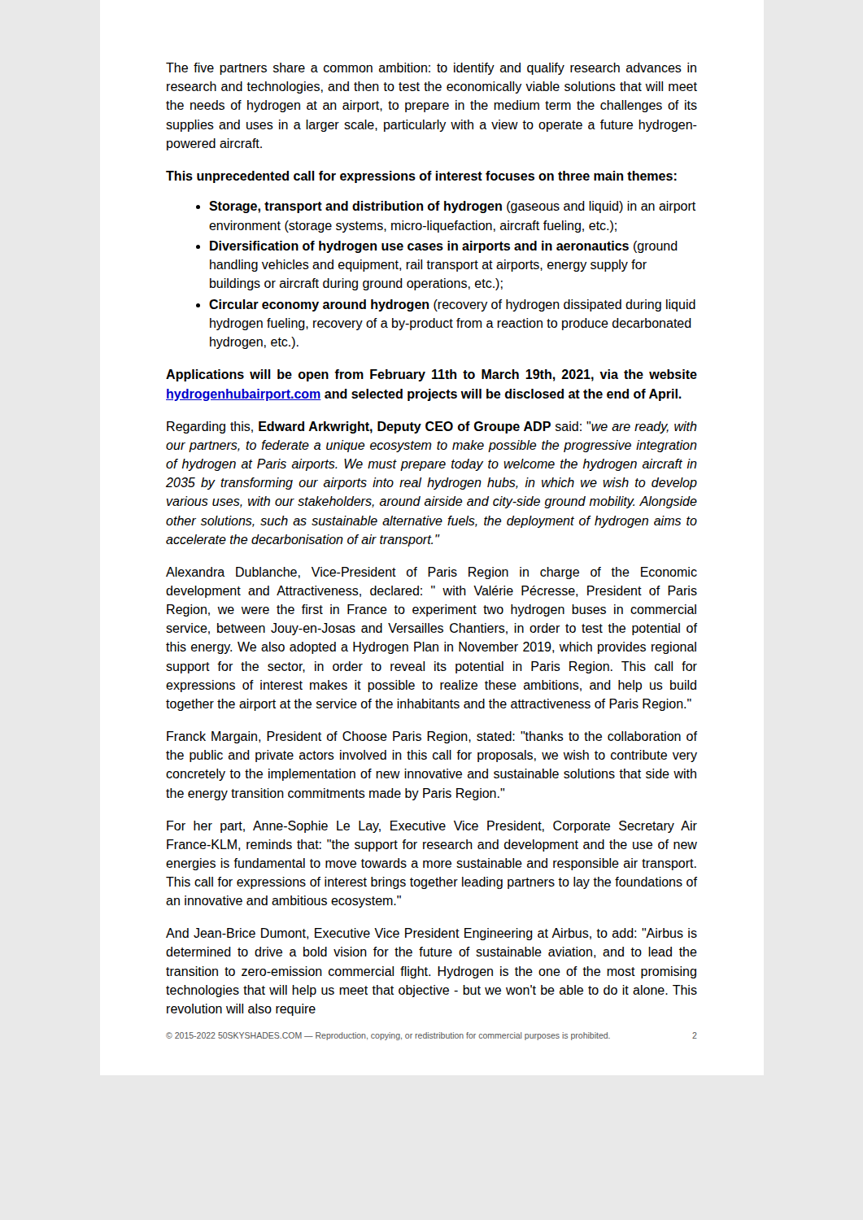The five partners share a common ambition: to identify and qualify research advances in research and technologies, and then to test the economically viable solutions that will meet the needs of hydrogen at an airport, to prepare in the medium term the challenges of its supplies and uses in a larger scale, particularly with a view to operate a future hydrogen-powered aircraft.
This unprecedented call for expressions of interest focuses on three main themes:
Storage, transport and distribution of hydrogen (gaseous and liquid) in an airport environment (storage systems, micro-liquefaction, aircraft fueling, etc.);
Diversification of hydrogen use cases in airports and in aeronautics (ground handling vehicles and equipment, rail transport at airports, energy supply for buildings or aircraft during ground operations, etc.);
Circular economy around hydrogen (recovery of hydrogen dissipated during liquid hydrogen fueling, recovery of a by-product from a reaction to produce decarbonated hydrogen, etc.).
Applications will be open from February 11th to March 19th, 2021, via the website hydrogenhubairport.com and selected projects will be disclosed at the end of April.
Regarding this, Edward Arkwright, Deputy CEO of Groupe ADP said: "we are ready, with our partners, to federate a unique ecosystem to make possible the progressive integration of hydrogen at Paris airports. We must prepare today to welcome the hydrogen aircraft in 2035 by transforming our airports into real hydrogen hubs, in which we wish to develop various uses, with our stakeholders, around airside and city-side ground mobility. Alongside other solutions, such as sustainable alternative fuels, the deployment of hydrogen aims to accelerate the decarbonisation of air transport."
Alexandra Dublanche, Vice-President of Paris Region in charge of the Economic development and Attractiveness, declared: " with Valérie Pécresse, President of Paris Region, we were the first in France to experiment two hydrogen buses in commercial service, between Jouy-en-Josas and Versailles Chantiers, in order to test the potential of this energy. We also adopted a Hydrogen Plan in November 2019, which provides regional support for the sector, in order to reveal its potential in Paris Region. This call for expressions of interest makes it possible to realize these ambitions, and help us build together the airport at the service of the inhabitants and the attractiveness of Paris Region."
Franck Margain, President of Choose Paris Region, stated: "thanks to the collaboration of the public and private actors involved in this call for proposals, we wish to contribute very concretely to the implementation of new innovative and sustainable solutions that side with the energy transition commitments made by Paris Region."
For her part, Anne-Sophie Le Lay, Executive Vice President, Corporate Secretary Air France-KLM, reminds that: "the support for research and development and the use of new energies is fundamental to move towards a more sustainable and responsible air transport. This call for expressions of interest brings together leading partners to lay the foundations of an innovative and ambitious ecosystem."
And Jean-Brice Dumont, Executive Vice President Engineering at Airbus, to add: "Airbus is determined to drive a bold vision for the future of sustainable aviation, and to lead the transition to zero-emission commercial flight. Hydrogen is the one of the most promising technologies that will help us meet that objective - but we won't be able to do it alone. This revolution will also require
© 2015-2022 50SKYSHADES.COM — Reproduction, copying, or redistribution for commercial purposes is prohibited. 2